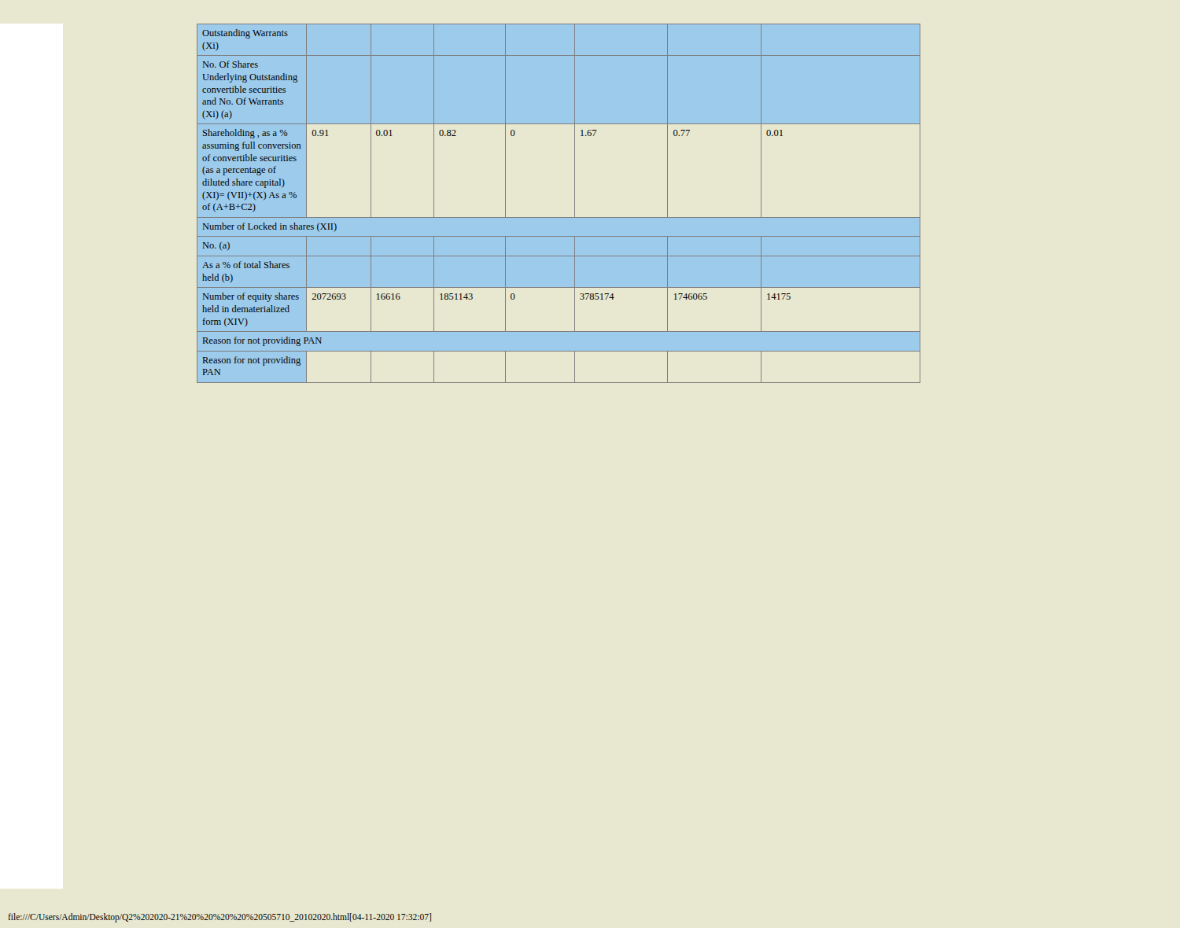| Outstanding Warrants (Xi) | | | | | | | |
| No. Of Shares Underlying Outstanding convertible securities and No. Of Warrants (Xi) (a) | | | | | | | |
| Shareholding , as a % assuming full conversion of convertible securities (as a percentage of diluted share capital) (XI)= (VII)+(X) As a % of (A+B+C2) | 0.91 | 0.01 | 0.82 | 0 | 1.67 | 0.77 | 0.01 |
| Number of Locked in shares (XII) |
| No. (a) | | | | | | | |
| As a % of total Shares held (b) | | | | | | | |
| Number of equity shares held in dematerialized form (XIV) | 2072693 | 16616 | 1851143 | 0 | 3785174 | 1746065 | 14175 |
| Reason for not providing PAN |
| Reason for not providing PAN | | | | | | | |
file:///C/Users/Admin/Desktop/Q2%202020-21%20%20%20%20%20505710_20102020.html[04-11-2020 17:32:07]